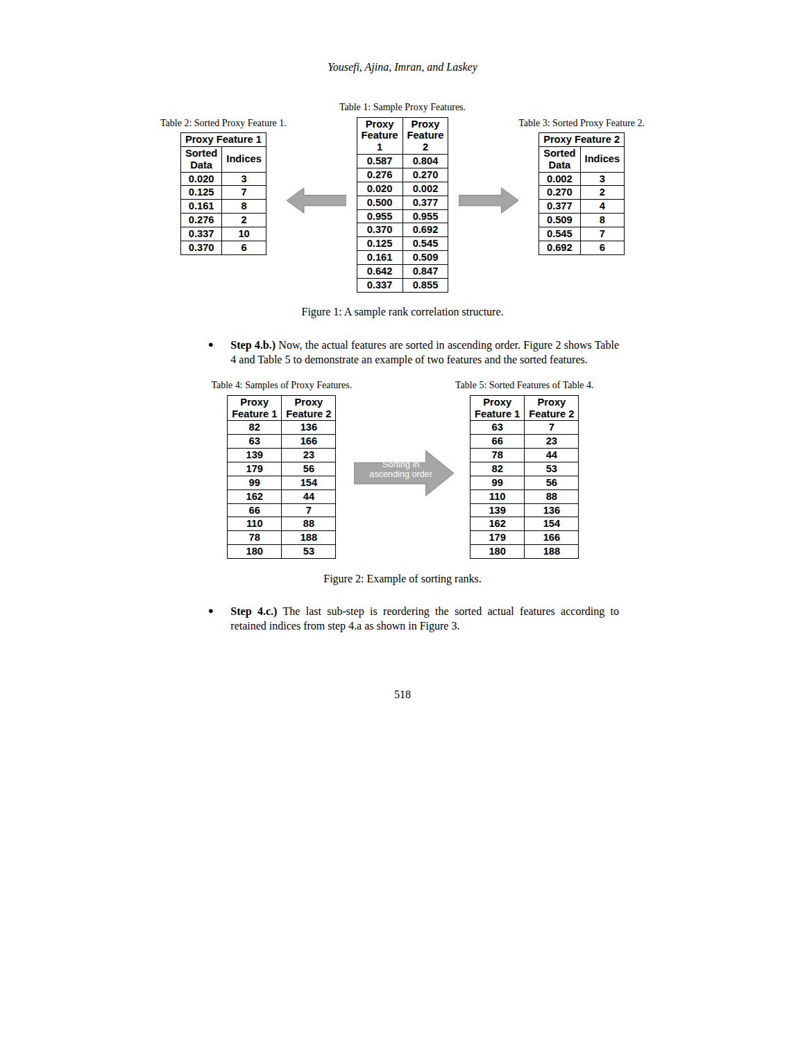Yousefi, Ajina, Imran, and Laskey
Table 1: Sample Proxy Features.
Table 2: Sorted Proxy Feature 1.
| Proxy Feature 1 |
| --- |
| Sorted Data | Indices |
| 0.020 | 3 |
| 0.125 | 7 |
| 0.161 | 8 |
| 0.276 | 2 |
| 0.337 | 10 |
| 0.370 | 6 |
| Proxy Feature 1 | Proxy Feature 2 |
| --- | --- |
| 0.587 | 0.804 |
| 0.276 | 0.270 |
| 0.020 | 0.002 |
| 0.500 | 0.377 |
| 0.955 | 0.955 |
| 0.370 | 0.692 |
| 0.125 | 0.545 |
| 0.161 | 0.509 |
| 0.642 | 0.847 |
| 0.337 | 0.855 |
Table 3: Sorted Proxy Feature 2.
| Proxy Feature 2 |
| --- |
| Sorted Data | Indices |
| 0.002 | 3 |
| 0.270 | 2 |
| 0.377 | 4 |
| 0.509 | 8 |
| 0.545 | 7 |
| 0.692 | 6 |
Figure 1: A sample rank correlation structure.
Step 4.b.) Now, the actual features are sorted in ascending order. Figure 2 shows Table 4 and Table 5 to demonstrate an example of two features and the sorted features.
Table 4: Samples of Proxy Features.
| Proxy Feature 1 | Proxy Feature 2 |
| --- | --- |
| 82 | 136 |
| 63 | 166 |
| 139 | 23 |
| 179 | 56 |
| 99 | 154 |
| 162 | 44 |
| 66 | 7 |
| 110 | 88 |
| 78 | 188 |
| 180 | 53 |
Sorting in
ascending order
Table 5: Sorted Features of Table 4.
| Proxy Feature 1 | Proxy Feature 2 |
| --- | --- |
| 63 | 7 |
| 66 | 23 |
| 78 | 44 |
| 82 | 53 |
| 99 | 56 |
| 110 | 88 |
| 139 | 136 |
| 162 | 154 |
| 179 | 166 |
| 180 | 188 |
Figure 2: Example of sorting ranks.
Step 4.c.) The last sub-step is reordering the sorted actual features according to retained indices from step 4.a as shown in Figure 3.
518